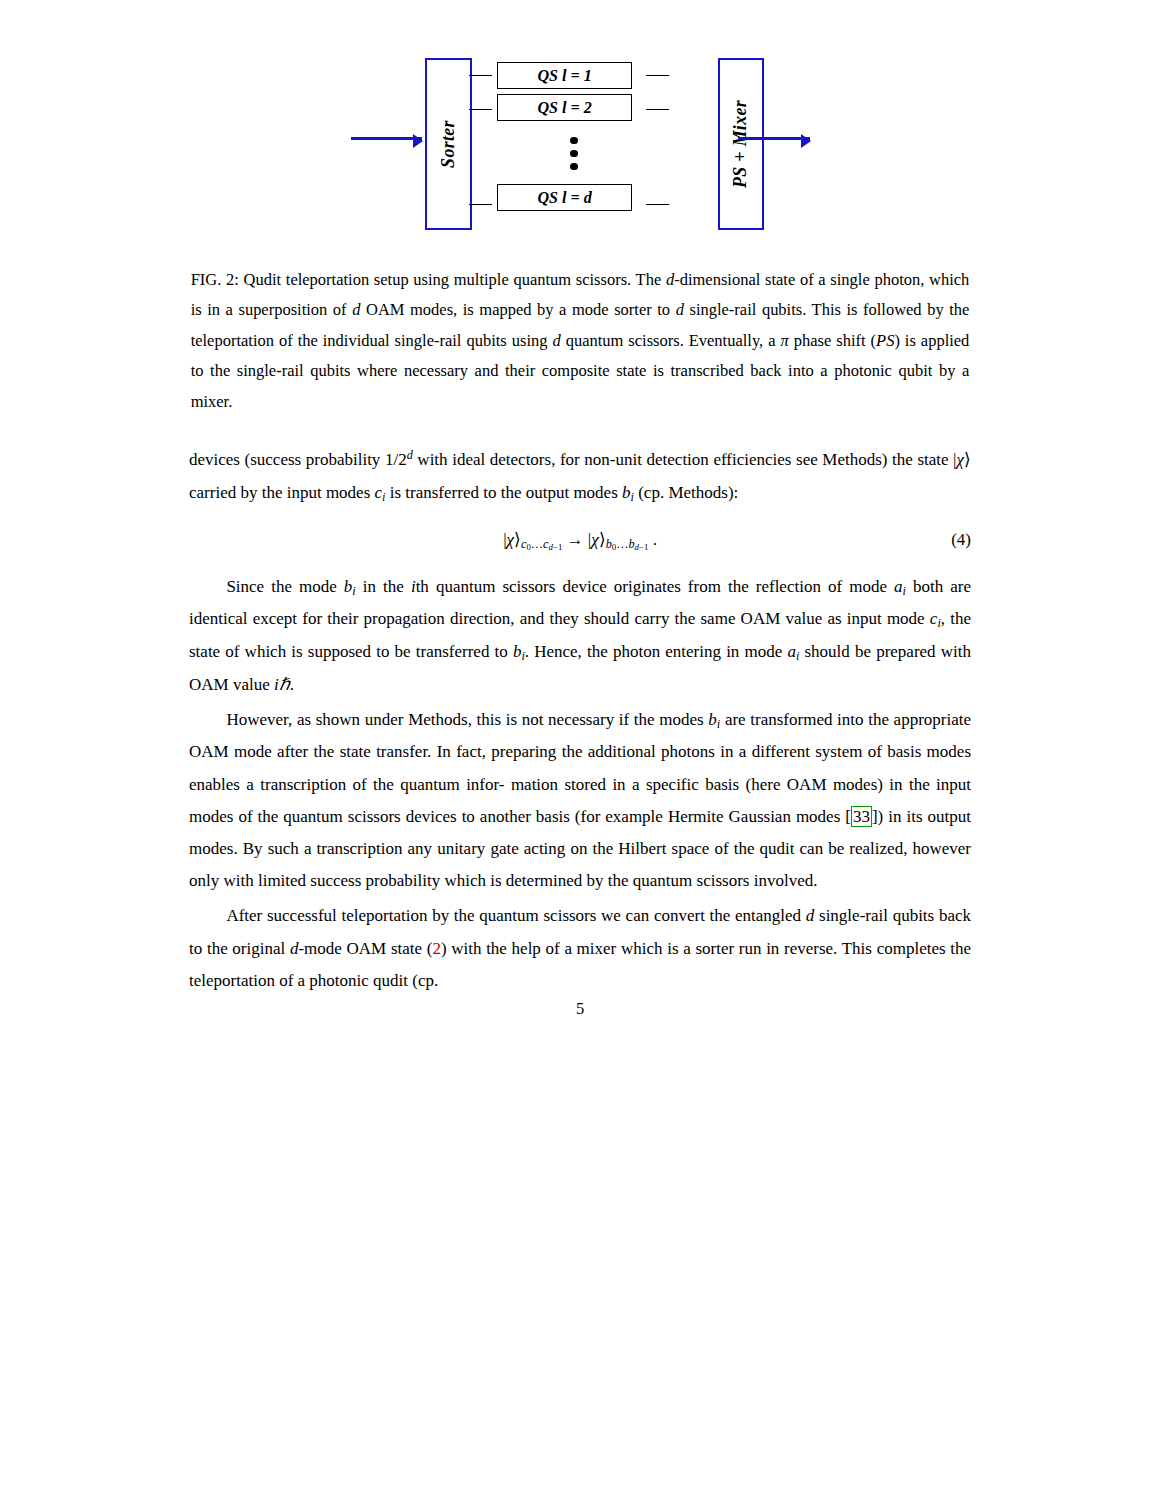Sorter
QS l = 1
QS l = 2
QS l = d
PS + Mixer
FIG. 2: Qudit teleportation setup using multiple quantum scissors. The d-dimensional state of a single photon, which is in a superposition of d OAM modes, is mapped by a mode sorter to d single-rail qubits. This is followed by the teleportation of the individual single-rail qubits using d quantum scissors. Eventually, a π phase shift (PS) is applied to the single-rail qubits where necessary and their composite state is transcribed back into a photonic qubit by a mixer.
devices (success probability 1/2d with ideal detectors, for non-unit detection efficiencies see Methods) the state |χ⟩ carried by the input modes ci is transferred to the output modes bi (cp. Methods):
|χ⟩c0…cd−1 → |χ⟩b0…bd−1 . (4)
Since the mode bi in the ith quantum scissors device originates from the reflection of mode ai both are identical except for their propagation direction, and they should carry the same OAM value as input mode ci, the state of which is supposed to be transferred to bi. Hence, the photon entering in mode ai should be prepared with OAM value iℏ.
However, as shown under Methods, this is not necessary if the modes bi are transformed into the appropriate OAM mode after the state transfer. In fact, preparing the additional photons in a different system of basis modes enables a transcription of the quantum infor- mation stored in a specific basis (here OAM modes) in the input modes of the quantum scissors devices to another basis (for example Hermite Gaussian modes [33]) in its output modes. By such a transcription any unitary gate acting on the Hilbert space of the qudit can be realized, however only with limited success probability which is determined by the quantum scissors involved.
After successful teleportation by the quantum scissors we can convert the entangled d single-rail qubits back to the original d-mode OAM state (2) with the help of a mixer which is a sorter run in reverse. This completes the teleportation of a photonic qudit (cp.
5